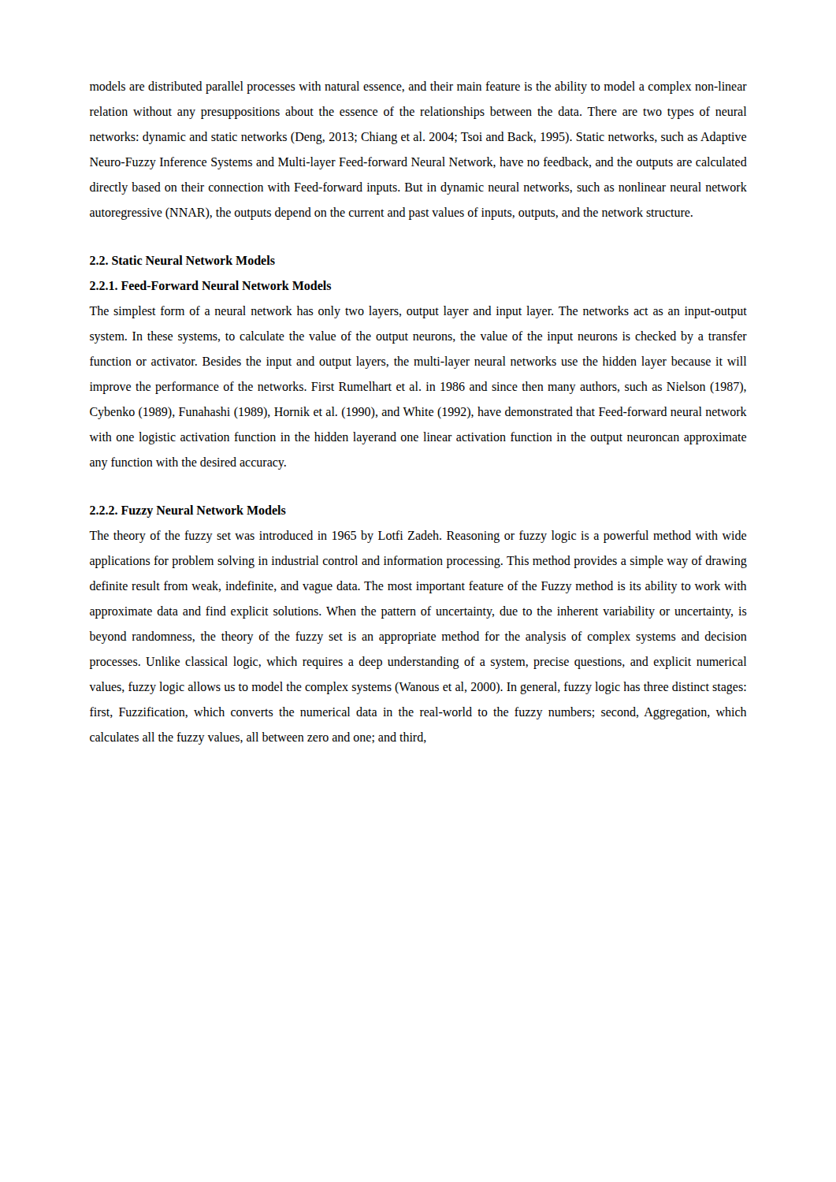models are distributed parallel processes with natural essence, and their main feature is the ability to model a complex non-linear relation without any presuppositions about the essence of the relationships between the data. There are two types of neural networks: dynamic and static networks (Deng, 2013; Chiang et al. 2004; Tsoi and Back, 1995). Static networks, such as Adaptive Neuro-Fuzzy Inference Systems and Multi-layer Feed-forward Neural Network, have no feedback, and the outputs are calculated directly based on their connection with Feed-forward inputs. But in dynamic neural networks, such as nonlinear neural network autoregressive (NNAR), the outputs depend on the current and past values of inputs, outputs, and the network structure.
2.2. Static Neural Network Models
2.2.1. Feed-Forward Neural Network Models
The simplest form of a neural network has only two layers, output layer and input layer. The networks act as an input-output system. In these systems, to calculate the value of the output neurons, the value of the input neurons is checked by a transfer function or activator. Besides the input and output layers, the multi-layer neural networks use the hidden layer because it will improve the performance of the networks. First Rumelhart et al. in 1986 and since then many authors, such as Nielson (1987), Cybenko (1989), Funahashi (1989), Hornik et al. (1990), and White (1992), have demonstrated that Feed-forward neural network with one logistic activation function in the hidden layerand one linear activation function in the output neuroncan approximate any function with the desired accuracy.
2.2.2. Fuzzy Neural Network Models
The theory of the fuzzy set was introduced in 1965 by Lotfi Zadeh. Reasoning or fuzzy logic is a powerful method with wide applications for problem solving in industrial control and information processing. This method provides a simple way of drawing definite result from weak, indefinite, and vague data. The most important feature of the Fuzzy method is its ability to work with approximate data and find explicit solutions. When the pattern of uncertainty, due to the inherent variability or uncertainty, is beyond randomness, the theory of the fuzzy set is an appropriate method for the analysis of complex systems and decision processes. Unlike classical logic, which requires a deep understanding of a system, precise questions, and explicit numerical values, fuzzy logic allows us to model the complex systems (Wanous et al, 2000). In general, fuzzy logic has three distinct stages: first, Fuzzification, which converts the numerical data in the real-world to the fuzzy numbers; second, Aggregation, which calculates all the fuzzy values, all between zero and one; and third,